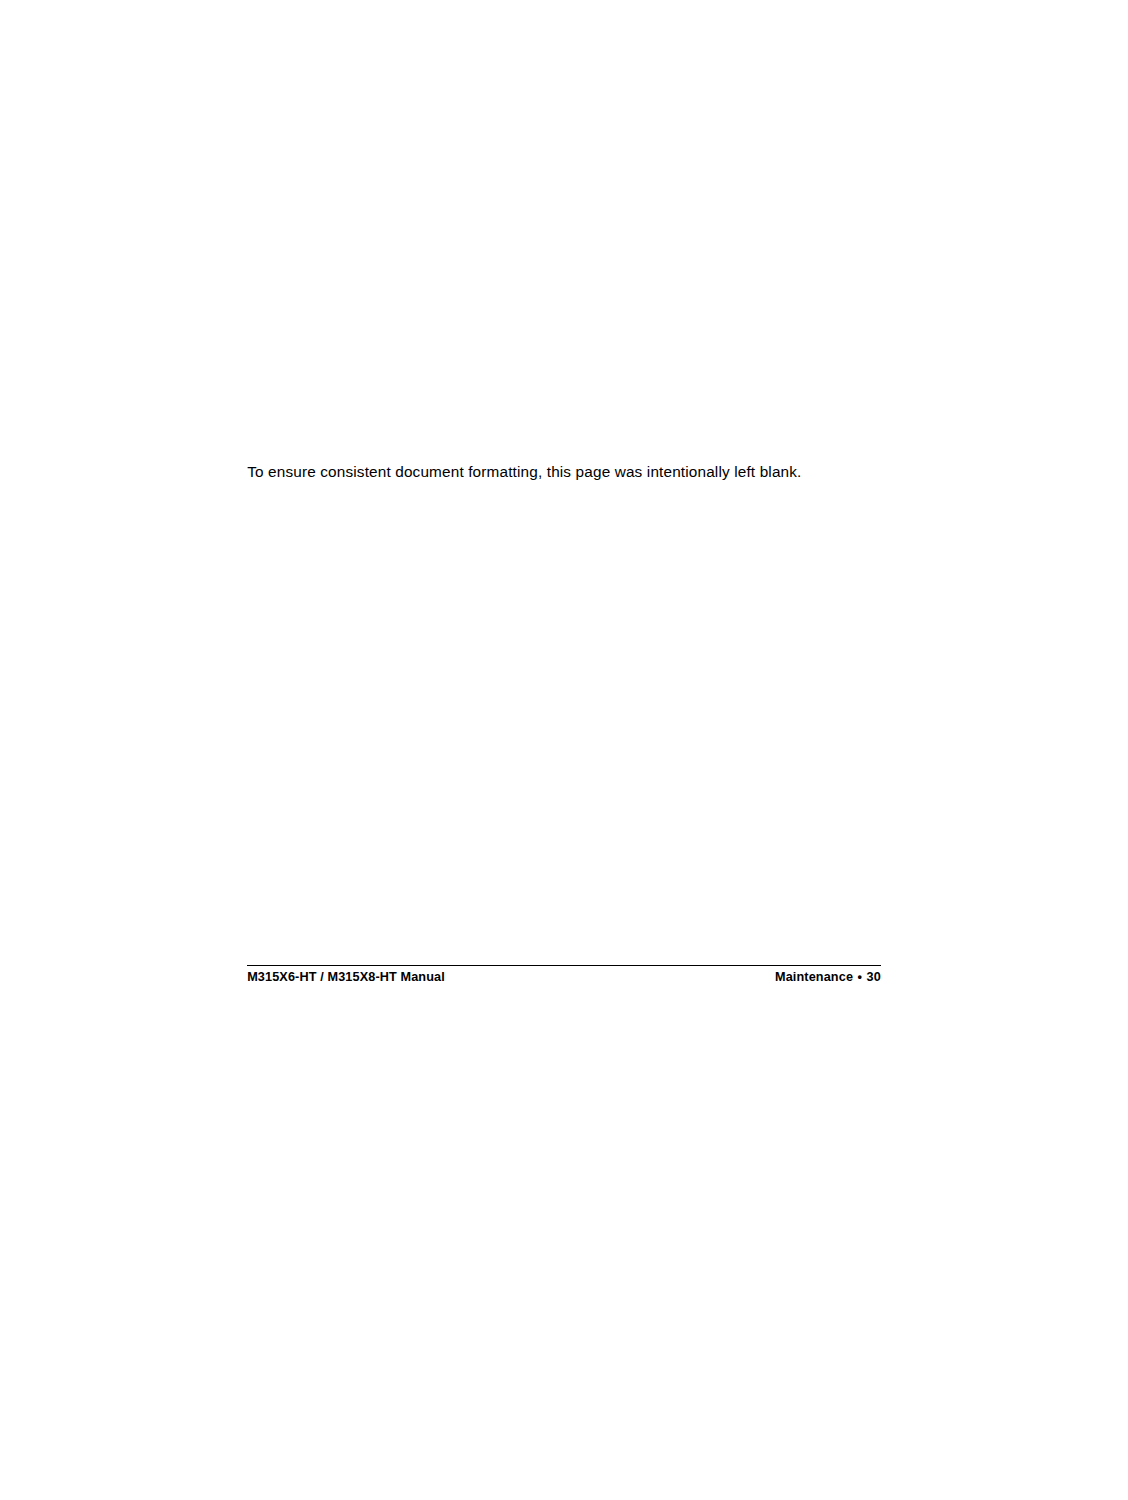To ensure consistent document formatting, this page was intentionally left blank.
M315X6-HT / M315X8-HT Manual Maintenance•30